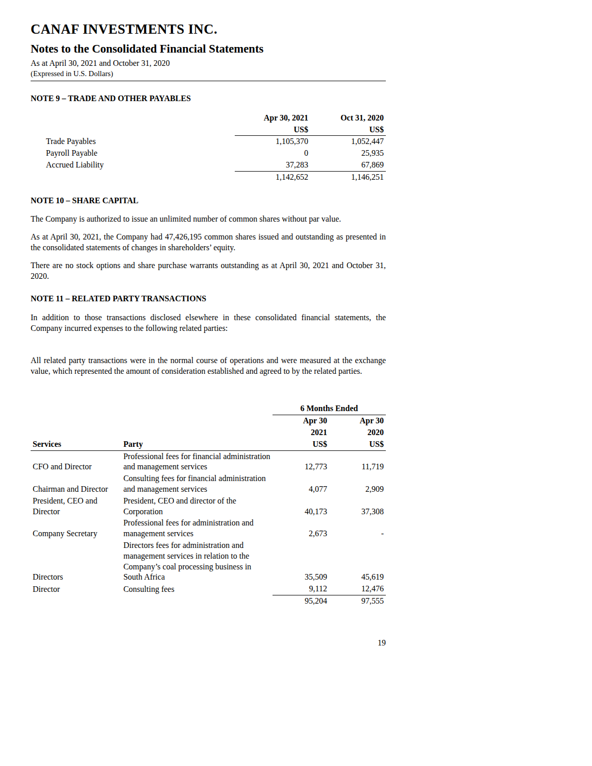CANAF INVESTMENTS INC.
Notes to the Consolidated Financial Statements
As at April 30, 2021 and October 31, 2020
(Expressed in U.S. Dollars)
NOTE 9 – TRADE AND OTHER PAYABLES
| | Apr 30, 2021 | Oct 31, 2020 |
| | US$ | US$ |
| Trade Payables | 1,105,370 | 1,052,447 |
| Payroll Payable | 0 | 25,935 |
| Accrued Liability | 37,283 | 67,869 |
| | 1,142,652 | 1,146,251 |
NOTE 10 – SHARE CAPITAL
The Company is authorized to issue an unlimited number of common shares without par value.
As at April 30, 2021, the Company had 47,426,195 common shares issued and outstanding as presented in the consolidated statements of changes in shareholders’ equity.
There are no stock options and share purchase warrants outstanding as at April 30, 2021 and October 31, 2020.
NOTE 11 – RELATED PARTY TRANSACTIONS
In addition to those transactions disclosed elsewhere in these consolidated financial statements, the Company incurred expenses to the following related parties:
All related party transactions were in the normal course of operations and were measured at the exchange value, which represented the amount of consideration established and agreed to by the related parties.
| | | 6 Months Ended |
| | | Apr 30 | Apr 30 |
| | | 2021 | 2020 |
| Services | Party | US$ | US$ |
| CFO and Director | Professional fees for financial administration and management services | 12,773 | 11,719 |
| Chairman and Director | Consulting fees for financial administration and management services | 4,077 | 2,909 |
| President, CEO and Director | President, CEO and director of the Corporation | 40,173 | 37,308 |
| Company Secretary | Professional fees for administration and management services | 2,673 | - |
| Directors | Directors fees for administration and management services in relation to the Company’s coal processing business in South Africa | 35,509 | 45,619 |
| Director | Consulting fees | 9,112 | 12,476 |
| | | 95,204 | 97,555 |
19